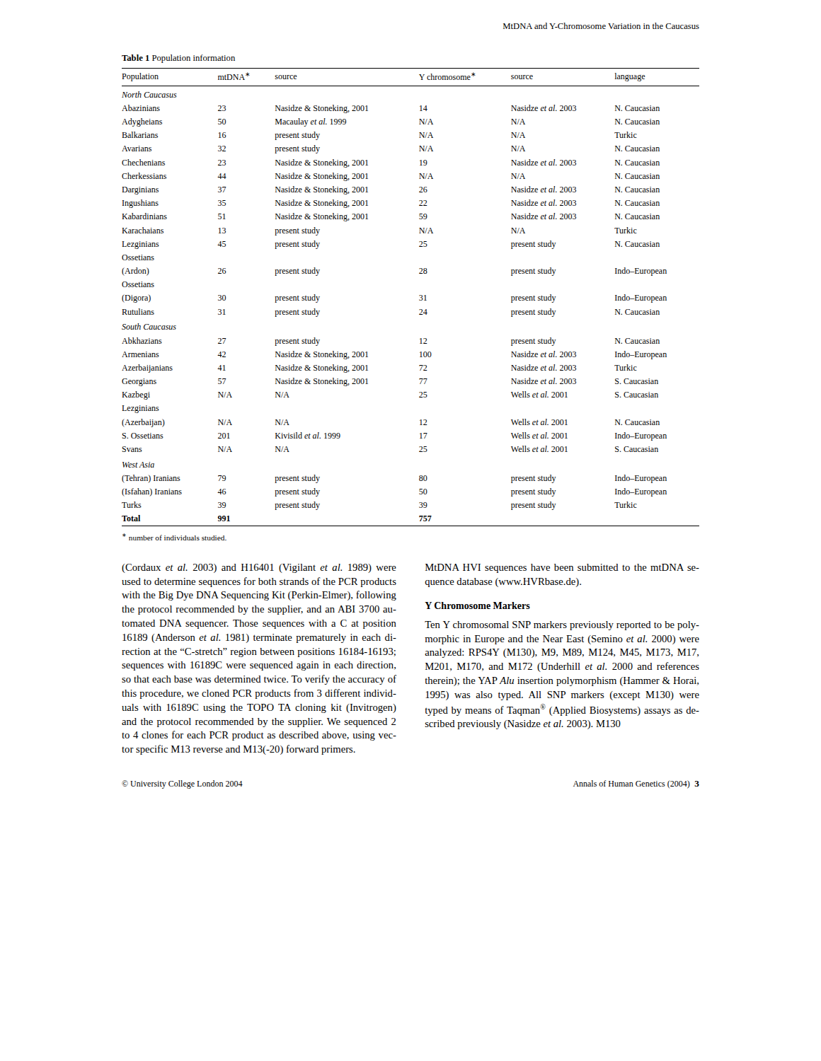MtDNA and Y-Chromosome Variation in the Caucasus
Table 1 Population information
| Population | mtDNA ∗ | source | Y chromosome ∗ | source | language |
| --- | --- | --- | --- | --- | --- |
| North Caucasus |
| Abazinians | 23 | Nasidze & Stoneking, 2001 | 14 | Nasidze et al. 2003 | N. Caucasian |
| Adygheians | 50 | Macaulay et al. 1999 | N/A | N/A | N. Caucasian |
| Balkarians | 16 | present study | N/A | N/A | Turkic |
| Avarians | 32 | present study | N/A | N/A | N. Caucasian |
| Chechenians | 23 | Nasidze & Stoneking, 2001 | 19 | Nasidze et al. 2003 | N. Caucasian |
| Cherkessians | 44 | Nasidze & Stoneking, 2001 | N/A | N/A | N. Caucasian |
| Darginians | 37 | Nasidze & Stoneking, 2001 | 26 | Nasidze et al. 2003 | N. Caucasian |
| Ingushians | 35 | Nasidze & Stoneking, 2001 | 22 | Nasidze et al. 2003 | N. Caucasian |
| Kabardinians | 51 | Nasidze & Stoneking, 2001 | 59 | Nasidze et al. 2003 | N. Caucasian |
| Karachaians | 13 | present study | N/A | N/A | Turkic |
| Lezginians | 45 | present study | 25 | present study | N. Caucasian |
| Ossetians | | | | | |
| (Ardon) | 26 | present study | 28 | present study | Indo–European |
| Ossetians | | | | | |
| (Digora) | 30 | present study | 31 | present study | Indo–European |
| Rutulians | 31 | present study | 24 | present study | N. Caucasian |
| South Caucasus |
| Abkhazians | 27 | present study | 12 | present study | N. Caucasian |
| Armenians | 42 | Nasidze & Stoneking, 2001 | 100 | Nasidze et al. 2003 | Indo–European |
| Azerbaijanians | 41 | Nasidze & Stoneking, 2001 | 72 | Nasidze et al. 2003 | Turkic |
| Georgians | 57 | Nasidze & Stoneking, 2001 | 77 | Nasidze et al. 2003 | S. Caucasian |
| Kazbegi | N/A | N/A | 25 | Wells et al. 2001 | S. Caucasian |
| Lezginians | | | | | |
| (Azerbaijan) | N/A | N/A | 12 | Wells et al. 2001 | N. Caucasian |
| S. Ossetians | 201 | Kivisild et al. 1999 | 17 | Wells et al. 2001 | Indo–European |
| Svans | N/A | N/A | 25 | Wells et al. 2001 | S. Caucasian |
| West Asia |
| (Tehran) Iranians | 79 | present study | 80 | present study | Indo–European |
| (Isfahan) Iranians | 46 | present study | 50 | present study | Indo–European |
| Turks | 39 | present study | 39 | present study | Turkic |
| Total | 991 | | 757 | | |
∗ number of individuals studied.
(Cordaux et al. 2003) and H16401 (Vigilant et al. 1989) were used to determine sequences for both strands of the PCR products with the Big Dye DNA Sequencing Kit (Perkin-Elmer), following the protocol recommended by the supplier, and an ABI 3700 automated DNA sequencer. Those sequences with a C at position 16189 (Anderson et al. 1981) terminate prematurely in each direction at the “C-stretch” region between positions 16184-16193; sequences with 16189C were sequenced again in each direction, so that each base was determined twice. To verify the accuracy of this procedure, we cloned PCR products from 3 different individuals with 16189C using the TOPO TA cloning kit (Invitrogen) and the protocol recommended by the supplier. We sequenced 2 to 4 clones for each PCR product as described above, using vector specific M13 reverse and M13(-20) forward primers.
MtDNA HVI sequences have been submitted to the mtDNA sequence database (www.HVRbase.de).
Y Chromosome Markers
Ten Y chromosomal SNP markers previously reported to be polymorphic in Europe and the Near East (Semino et al. 2000) were analyzed: RPS4Y (M130), M9, M89, M124, M45, M173, M17, M201, M170, and M172 (Underhill et al. 2000 and references therein); the YAP Alu insertion polymorphism (Hammer & Horai, 1995) was also typed. All SNP markers (except M130) were typed by means of Taqman® (Applied Biosystems) assays as described previously (Nasidze et al. 2003). M130
© University College London 2004
Annals of Human Genetics (2004)3